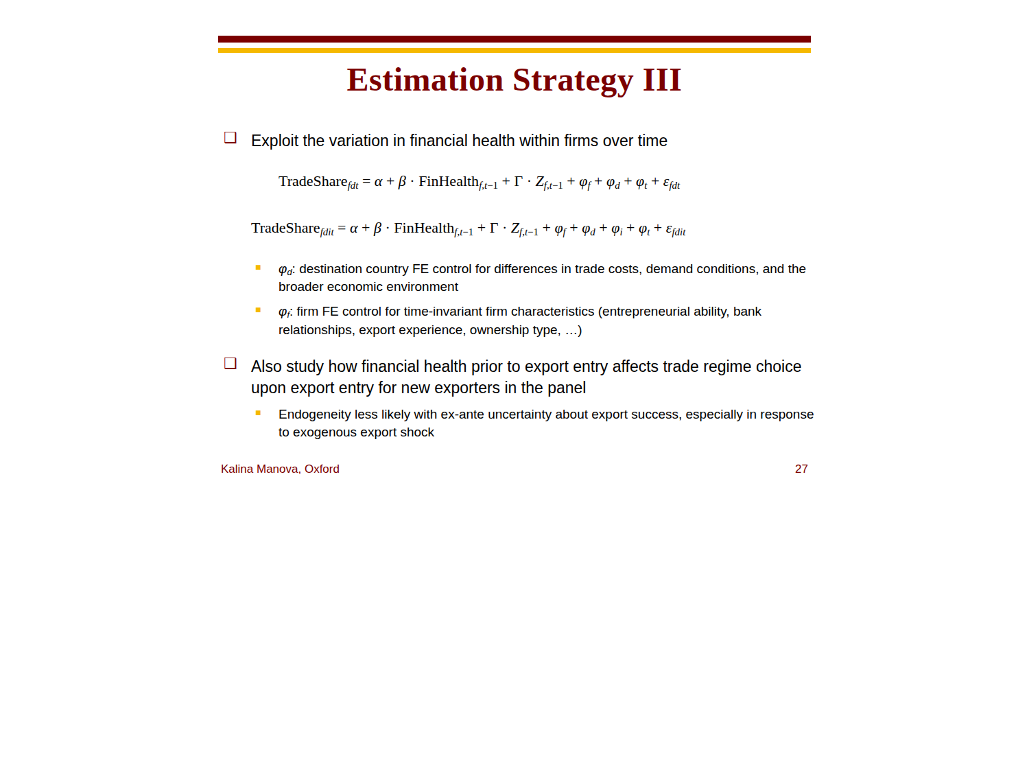Estimation Strategy III
Exploit the variation in financial health within firms over time
TradeSharefdt = α + β · FinHealthf,t−1 + Γ · Zf,t−1 + φf + φd + φt + εfdt
TradeSharefdit = α + β · FinHealthf,t−1 + Γ · Zf,t−1 + φf + φd + φi + φt + εfdit
φd: destination country FE control for differences in trade costs, demand conditions, and the broader economic environment
φf: firm FE control for time-invariant firm characteristics (entrepreneurial ability, bank relationships, export experience, ownership type, …)
Also study how financial health prior to export entry affects trade regime choice upon export entry for new exporters in the panel
Endogeneity less likely with ex-ante uncertainty about export success, especially in response to exogenous export shock
Kalina Manova, Oxford
27